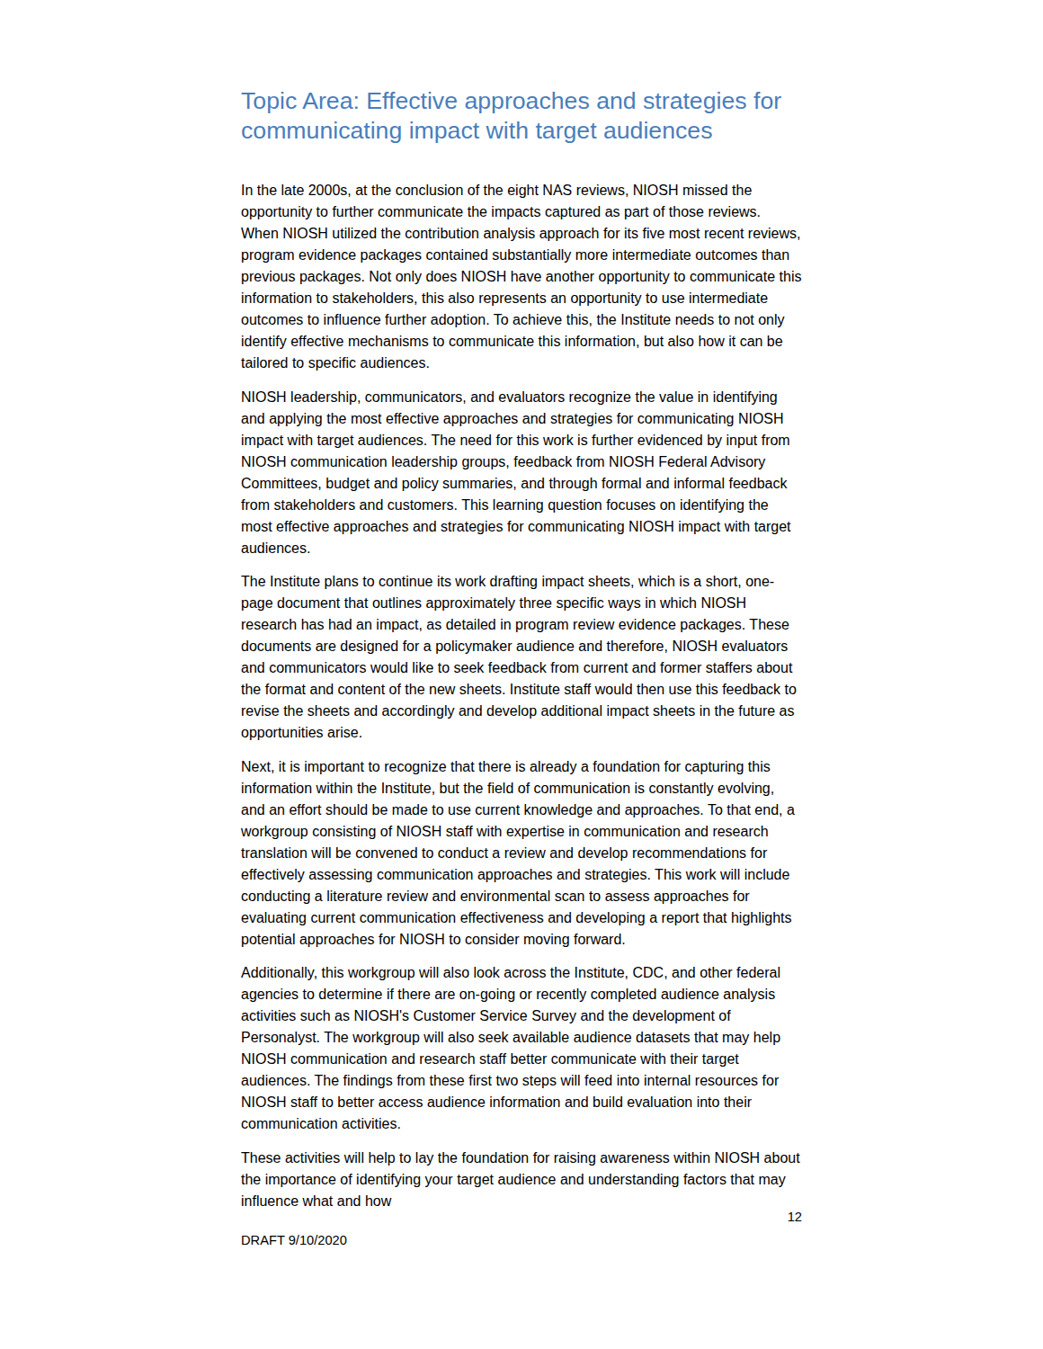Topic Area: Effective approaches and strategies for communicating impact with target audiences
In the late 2000s, at the conclusion of the eight NAS reviews, NIOSH missed the opportunity to further communicate the impacts captured as part of those reviews. When NIOSH utilized the contribution analysis approach for its five most recent reviews, program evidence packages contained substantially more intermediate outcomes than previous packages. Not only does NIOSH have another opportunity to communicate this information to stakeholders, this also represents an opportunity to use intermediate outcomes to influence further adoption. To achieve this, the Institute needs to not only identify effective mechanisms to communicate this information, but also how it can be tailored to specific audiences.
NIOSH leadership, communicators, and evaluators recognize the value in identifying and applying the most effective approaches and strategies for communicating NIOSH impact with target audiences. The need for this work is further evidenced by input from NIOSH communication leadership groups, feedback from NIOSH Federal Advisory Committees, budget and policy summaries, and through formal and informal feedback from stakeholders and customers. This learning question focuses on identifying the most effective approaches and strategies for communicating NIOSH impact with target audiences.
The Institute plans to continue its work drafting impact sheets, which is a short, one-page document that outlines approximately three specific ways in which NIOSH research has had an impact, as detailed in program review evidence packages. These documents are designed for a policymaker audience and therefore, NIOSH evaluators and communicators would like to seek feedback from current and former staffers about the format and content of the new sheets. Institute staff would then use this feedback to revise the sheets and accordingly and develop additional impact sheets in the future as opportunities arise.
Next, it is important to recognize that there is already a foundation for capturing this information within the Institute, but the field of communication is constantly evolving, and an effort should be made to use current knowledge and approaches. To that end, a workgroup consisting of NIOSH staff with expertise in communication and research translation will be convened to conduct a review and develop recommendations for effectively assessing communication approaches and strategies. This work will include conducting a literature review and environmental scan to assess approaches for evaluating current communication effectiveness and developing a report that highlights potential approaches for NIOSH to consider moving forward.
Additionally, this workgroup will also look across the Institute, CDC, and other federal agencies to determine if there are on-going or recently completed audience analysis activities such as NIOSH's Customer Service Survey and the development of Personalyst. The workgroup will also seek available audience datasets that may help NIOSH communication and research staff better communicate with their target audiences. The findings from these first two steps will feed into internal resources for NIOSH staff to better access audience information and build evaluation into their communication activities.
These activities will help to lay the foundation for raising awareness within NIOSH about the importance of identifying your target audience and understanding factors that may influence what and how
12
DRAFT 9/10/2020